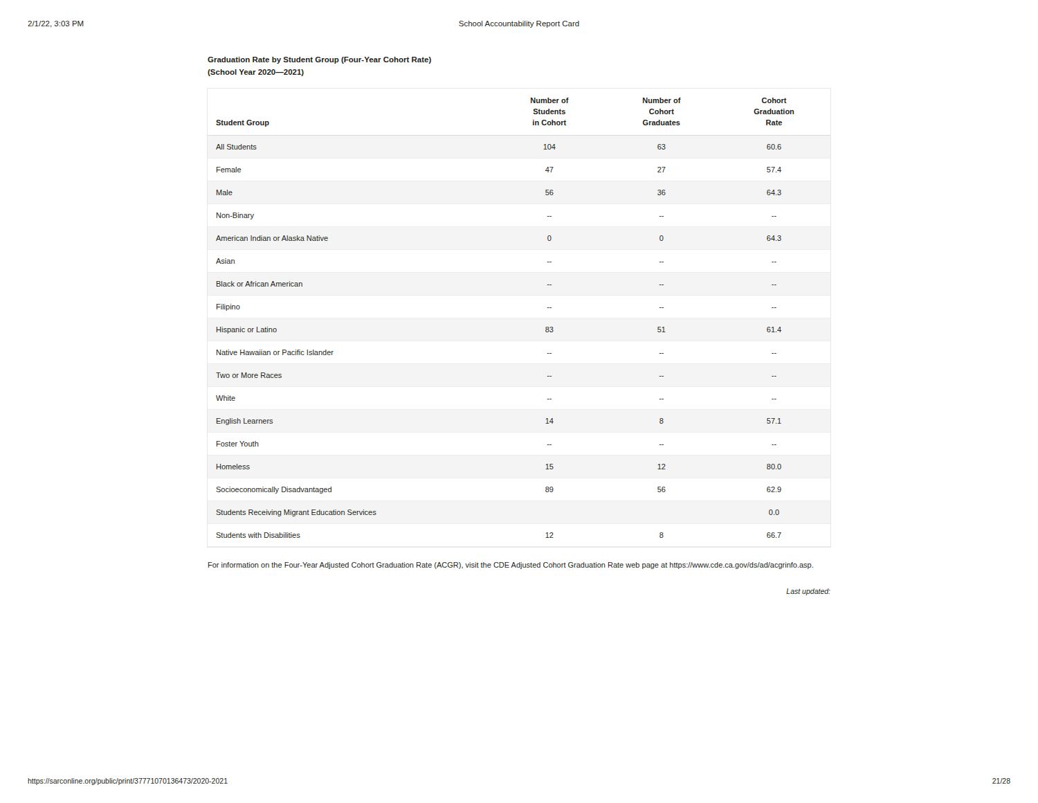2/1/22, 3:03 PM School Accountability Report Card
Graduation Rate by Student Group (Four-Year Cohort Rate)
(School Year 2020—2021)
| Student Group | Number of Students in Cohort | Number of Cohort Graduates | Cohort Graduation Rate |
| --- | --- | --- | --- |
| All Students | 104 | 63 | 60.6 |
| Female | 47 | 27 | 57.4 |
| Male | 56 | 36 | 64.3 |
| Non-Binary | -- | -- | -- |
| American Indian or Alaska Native | 0 | 0 | 64.3 |
| Asian | -- | -- | -- |
| Black or African American | -- | -- | -- |
| Filipino | -- | -- | -- |
| Hispanic or Latino | 83 | 51 | 61.4 |
| Native Hawaiian or Pacific Islander | -- | -- | -- |
| Two or More Races | -- | -- | -- |
| White | -- | -- | -- |
| English Learners | 14 | 8 | 57.1 |
| Foster Youth | -- | -- | -- |
| Homeless | 15 | 12 | 80.0 |
| Socioeconomically Disadvantaged | 89 | 56 | 62.9 |
| Students Receiving Migrant Education Services | | | 0.0 |
| Students with Disabilities | 12 | 8 | 66.7 |
For information on the Four-Year Adjusted Cohort Graduation Rate (ACGR), visit the CDE Adjusted Cohort Graduation Rate web page at https://www.cde.ca.gov/ds/ad/acgrinfo.asp.
Last updated:
https://sarconline.org/public/print/37771070136473/2020-2021 21/28